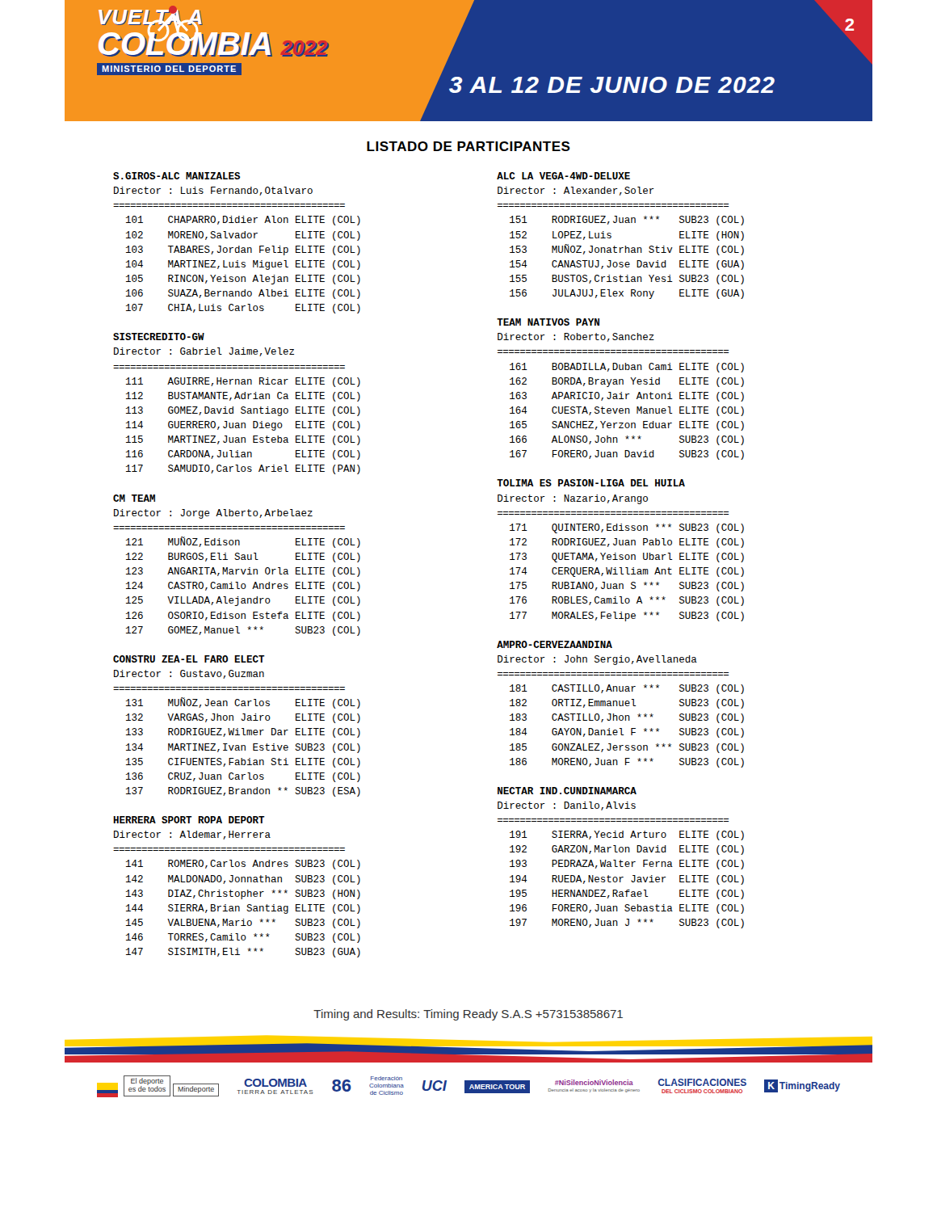2
3 AL 12 DE JUNIO DE 2022
VUELTA A
COLOMBIA 2022
MINISTERIO DEL DEPORTE
LISTADO DE PARTICIPANTES
S.GIROS-ALC MANIZALES
Director : Luis Fernando,Otalvaro
=========================================
101 CHAPARRO,Didier Alon ELITE (COL)
102 MORENO,Salvador ELITE (COL)
103 TABARES,Jordan Felip ELITE (COL)
104 MARTINEZ,Luis Miguel ELITE (COL)
105 RINCON,Yeison Alejan ELITE (COL)
106 SUAZA,Bernando Albei ELITE (COL)
107 CHIA,Luis Carlos ELITE (COL)
SISTECREDITO-GW
Director : Gabriel Jaime,Velez
=========================================
111 AGUIRRE,Hernan Ricar ELITE (COL)
112 BUSTAMANTE,Adrian Ca ELITE (COL)
113 GOMEZ,David Santiago ELITE (COL)
114 GUERRERO,Juan Diego ELITE (COL)
115 MARTINEZ,Juan Esteba ELITE (COL)
116 CARDONA,Julian ELITE (COL)
117 SAMUDIO,Carlos Ariel ELITE (PAN)
CM TEAM
Director : Jorge Alberto,Arbelaez
=========================================
121 MUÑOZ,Edison ELITE (COL)
122 BURGOS,Eli Saul ELITE (COL)
123 ANGARITA,Marvin Orla ELITE (COL)
124 CASTRO,Camilo Andres ELITE (COL)
125 VILLADA,Alejandro ELITE (COL)
126 OSORIO,Edison Estefa ELITE (COL)
127 GOMEZ,Manuel *** SUB23 (COL)
CONSTRU ZEA-EL FARO ELECT
Director : Gustavo,Guzman
=========================================
131 MUÑOZ,Jean Carlos ELITE (COL)
132 VARGAS,Jhon Jairo ELITE (COL)
133 RODRIGUEZ,Wilmer Dar ELITE (COL)
134 MARTINEZ,Ivan Estive SUB23 (COL)
135 CIFUENTES,Fabian Sti ELITE (COL)
136 CRUZ,Juan Carlos ELITE (COL)
137 RODRIGUEZ,Brandon ** SUB23 (ESA)
HERRERA SPORT ROPA DEPORT
Director : Aldemar,Herrera
=========================================
141 ROMERO,Carlos Andres SUB23 (COL)
142 MALDONADO,Jonnathan SUB23 (COL)
143 DIAZ,Christopher *** SUB23 (HON)
144 SIERRA,Brian Santiag ELITE (COL)
145 VALBUENA,Mario *** SUB23 (COL)
146 TORRES,Camilo *** SUB23 (COL)
147 SISIMITH,Eli *** SUB23 (GUA)
ALC LA VEGA-4WD-DELUXE
Director : Alexander,Soler
=========================================
151 RODRIGUEZ,Juan *** SUB23 (COL)
152 LOPEZ,Luis ELITE (HON)
153 MUÑOZ,Jonatrhan Stiv ELITE (COL)
154 CANASTUJ,Jose David ELITE (GUA)
155 BUSTOS,Cristian Yesi SUB23 (COL)
156 JULAJUJ,Elex Rony ELITE (GUA)
TEAM NATIVOS PAYN
Director : Roberto,Sanchez
=========================================
161 BOBADILLA,Duban Cami ELITE (COL)
162 BORDA,Brayan Yesid ELITE (COL)
163 APARICIO,Jair Antoni ELITE (COL)
164 CUESTA,Steven Manuel ELITE (COL)
165 SANCHEZ,Yerzon Eduar ELITE (COL)
166 ALONSO,John *** SUB23 (COL)
167 FORERO,Juan David SUB23 (COL)
TOLIMA ES PASION-LIGA DEL HUILA
Director : Nazario,Arango
=========================================
171 QUINTERO,Edisson *** SUB23 (COL)
172 RODRIGUEZ,Juan Pablo ELITE (COL)
173 QUETAMA,Yeison Ubarl ELITE (COL)
174 CERQUERA,William Ant ELITE (COL)
175 RUBIANO,Juan S *** SUB23 (COL)
176 ROBLES,Camilo A *** SUB23 (COL)
177 MORALES,Felipe *** SUB23 (COL)
AMPRO-CERVEZAANDINA
Director : John Sergio,Avellaneda
=========================================
181 CASTILLO,Anuar *** SUB23 (COL)
182 ORTIZ,Emmanuel SUB23 (COL)
183 CASTILLO,Jhon *** SUB23 (COL)
184 GAYON,Daniel F *** SUB23 (COL)
185 GONZALEZ,Jersson *** SUB23 (COL)
186 MORENO,Juan F *** SUB23 (COL)
NECTAR IND.CUNDINAMARCA
Director : Danilo,Alvis
=========================================
191 SIERRA,Yecid Arturo ELITE (COL)
192 GARZON,Marlon David ELITE (COL)
193 PEDRAZA,Walter Ferna ELITE (COL)
194 RUEDA,Nestor Javier ELITE (COL)
195 HERNANDEZ,Rafael ELITE (COL)
196 FORERO,Juan Sebastia ELITE (COL)
197 MORENO,Juan J *** SUB23 (COL)
Timing and Results: Timing Ready S.A.S +573153858671
El deporte
es de todos Mindeporte
COLOMBIA
TIERRA DE ATLETAS
86
Federación
Colombiana
de Ciclismo
UCI
AMERICA TOUR
#NiSilencioNiViolencia Denuncia el acoso y la violencia de género
CLASIFICACIONES DEL CICLISMO COLOMBIANO
KTimingReady